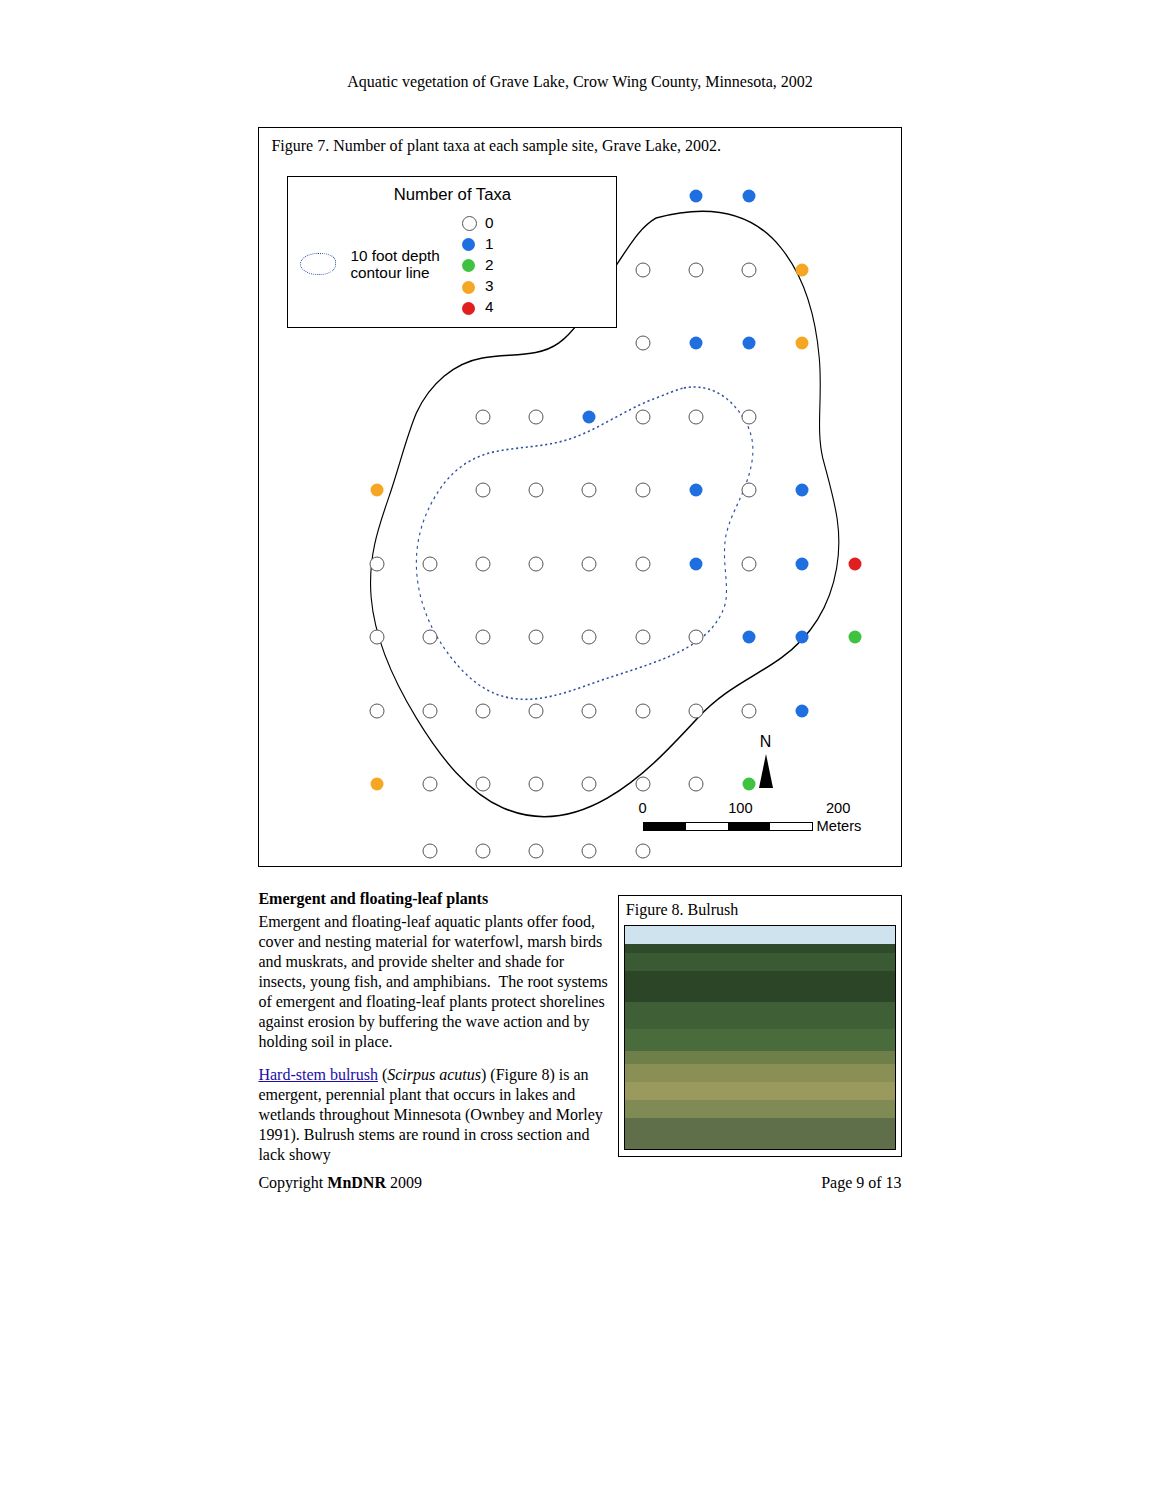Aquatic vegetation of Grave Lake, Crow Wing County, Minnesota, 2002
Figure 7. Number of plant taxa at each sample site, Grave Lake, 2002.
Number of Taxa
| | 10 foot depth contour line | | 0 |
| | 1 |
| | 2 |
| | 3 |
| | 4 |
N
0 100 200
Meters
Figure 8. Bulrush
Emergent and floating-leaf plants
Emergent and floating-leaf aquatic plants offer food, cover and nesting material for waterfowl, marsh birds and muskrats, and provide shelter and shade for insects, young fish, and amphibians. The root systems of emergent and floating-leaf plants protect shorelines against erosion by buffering the wave action and by holding soil in place.
Hard-stem bulrush (Scirpus acutus) (Figure 8) is an emergent, perennial plant that occurs in lakes and wetlands throughout Minnesota (Ownbey and Morley 1991). Bulrush stems are round in cross section and lack showy
Copyright MnDNR 2009 Page 9 of 13